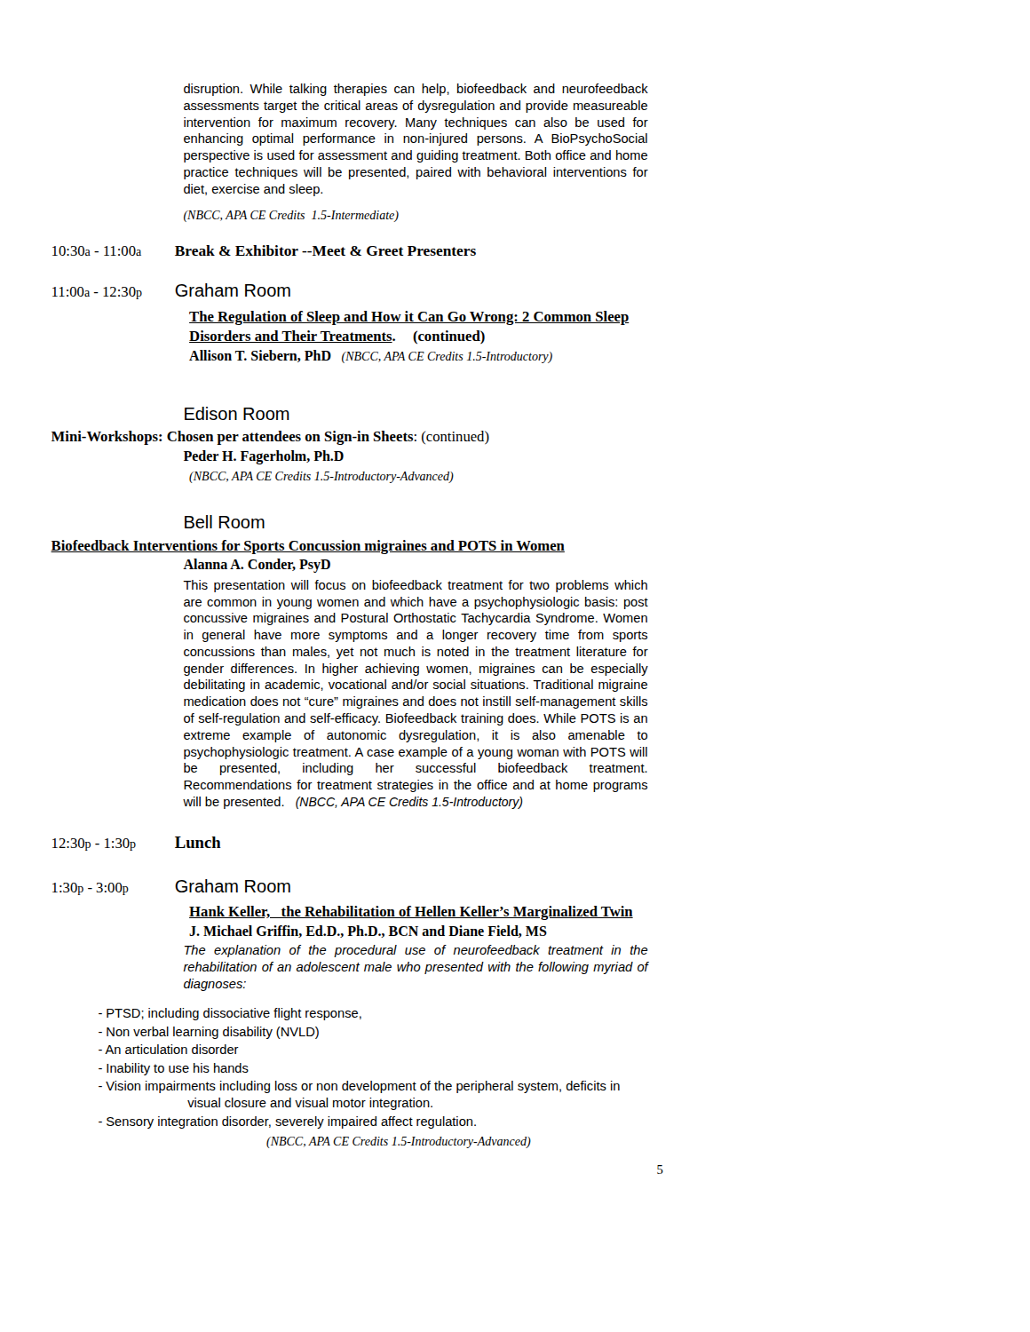disruption. While talking therapies can help, biofeedback and neurofeedback assessments target the critical areas of dysregulation and provide measureable intervention for maximum recovery. Many techniques can also be used for enhancing optimal performance in non-injured persons. A BioPsychoSocial perspective is used for assessment and guiding treatment. Both office and home practice techniques will be presented, paired with behavioral interventions for diet, exercise and sleep.
(NBCC, APA CE Credits 1.5-Intermediate)
10:30a - 11:00a
Break & Exhibitor --Meet & Greet Presenters
11:00a - 12:30p
Graham Room
The Regulation of Sleep and How it Can Go Wrong: 2 Common Sleep Disorders and Their Treatments. (continued)
Allison T. Siebern, PhD (NBCC, APA CE Credits 1.5-Introductory)
Edison Room
Mini-Workshops: Chosen per attendees on Sign-in Sheets: (continued)
Peder H. Fagerholm, Ph.D
(NBCC, APA CE Credits 1.5-Introductory-Advanced)
Bell Room
Biofeedback Interventions for Sports Concussion migraines and POTS in Women
Alanna A. Conder, PsyD
This presentation will focus on biofeedback treatment for two problems which are common in young women and which have a psychophysiologic basis: post concussive migraines and Postural Orthostatic Tachycardia Syndrome. Women in general have more symptoms and a longer recovery time from sports concussions than males, yet not much is noted in the treatment literature for gender differences. In higher achieving women, migraines can be especially debilitating in academic, vocational and/or social situations. Traditional migraine medication does not “cure” migraines and does not instill self-management skills of self-regulation and self-efficacy. Biofeedback training does. While POTS is an extreme example of autonomic dysregulation, it is also amenable to psychophysiologic treatment. A case example of a young woman with POTS will be presented, including her successful biofeedback treatment. Recommendations for treatment strategies in the office and at home programs will be presented. (NBCC, APA CE Credits 1.5-Introductory)
12:30p - 1:30p
Lunch
1:30p - 3:00p
Graham Room
Hank Keller, the Rehabilitation of Hellen Keller’s Marginalized Twin
J. Michael Griffin, Ed.D., Ph.D., BCN and Diane Field, MS
The explanation of the procedural use of neurofeedback treatment in the rehabilitation of an adolescent male who presented with the following myriad of diagnoses:
- PTSD; including dissociative flight response,
- Non verbal learning disability (NVLD)
- An articulation disorder
- Inability to use his hands
- Vision impairments including loss or non development of the peripheral system, deficits in visual closure and visual motor integration.
- Sensory integration disorder, severely impaired affect regulation.
(NBCC, APA CE Credits 1.5-Introductory-Advanced)
5